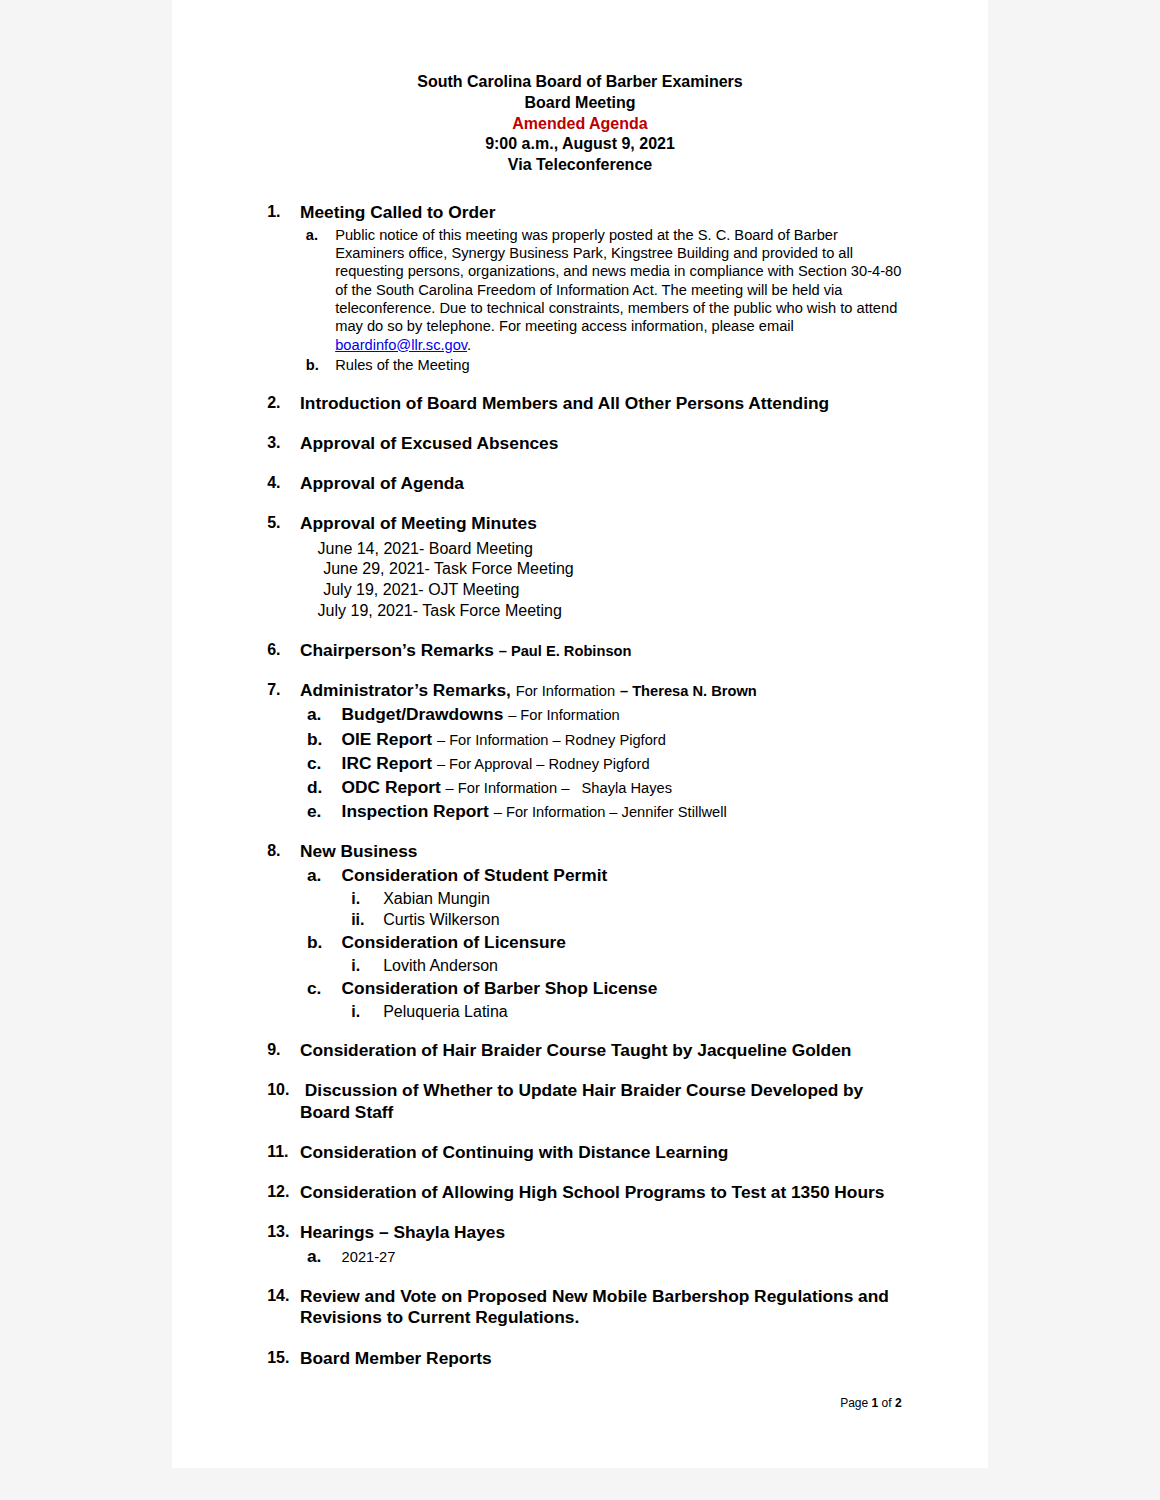South Carolina Board of Barber Examiners
Board Meeting
Amended Agenda
9:00 a.m., August 9, 2021
Via Teleconference
Meeting Called to Order
Public notice of this meeting was properly posted at the S. C. Board of Barber Examiners office, Synergy Business Park, Kingstree Building and provided to all requesting persons, organizations, and news media in compliance with Section 30-4-80 of the South Carolina Freedom of Information Act. The meeting will be held via teleconference. Due to technical constraints, members of the public who wish to attend may do so by telephone. For meeting access information, please email boardinfo@llr.sc.gov.
Rules of the Meeting
Introduction of Board Members and All Other Persons Attending
Approval of Excused Absences
Approval of Agenda
Approval of Meeting Minutes
June 14, 2021- Board Meeting
June 29, 2021- Task Force Meeting
July 19, 2021- OJT Meeting
July 19, 2021- Task Force Meeting
Chairperson’s Remarks – Paul E. Robinson
Administrator’s Remarks, For Information – Theresa N. Brown
Budget/Drawdowns – For Information
OIE Report – For Information – Rodney Pigford
IRC Report – For Approval – Rodney Pigford
ODC Report – For Information – Shayla Hayes
Inspection Report – For Information – Jennifer Stillwell
New Business
Consideration of Student Permit
Xabian Mungin
Curtis Wilkerson
Consideration of Licensure
Lovith Anderson
Consideration of Barber Shop License
Peluqueria Latina
Consideration of Hair Braider Course Taught by Jacqueline Golden
Discussion of Whether to Update Hair Braider Course Developed by Board Staff
Consideration of Continuing with Distance Learning
Consideration of Allowing High School Programs to Test at 1350 Hours
Hearings – Shayla Hayes
2021-27
Review and Vote on Proposed New Mobile Barbershop Regulations and Revisions to Current Regulations.
Board Member Reports
Page 1 of 2